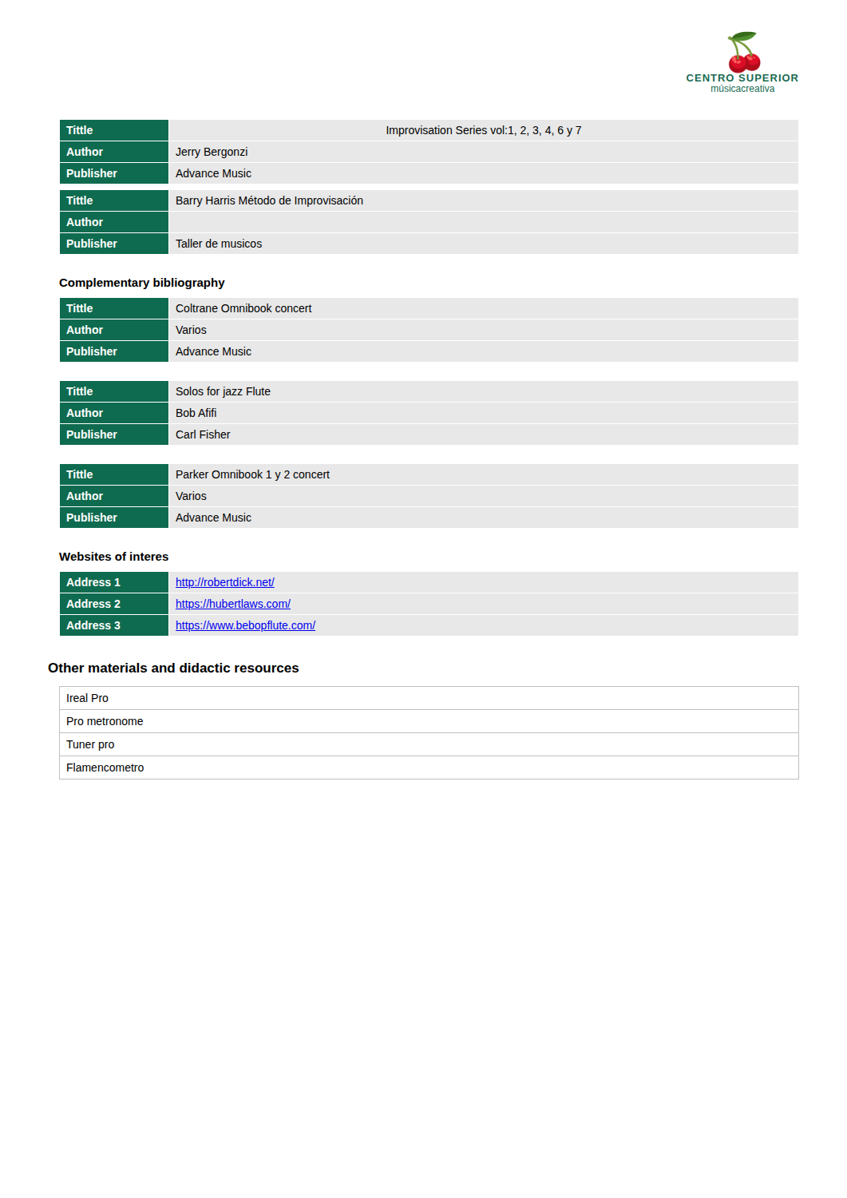🍒
CENTRO SUPERIOR
músicacreativa
| Tittle | Improvisation Series vol:1, 2, 3, 4, 6 y 7 |
| Author | Jerry Bergonzi |
| Publisher | Advance Music |
| Tittle | Barry Harris Método de Improvisación |
| Author | |
| Publisher | Taller de musicos |
Complementary bibliography
| Tittle | Coltrane Omnibook concert |
| Author | Varios |
| Publisher | Advance Music |
| Tittle | Solos for jazz Flute |
| Author | Bob Afifi |
| Publisher | Carl Fisher |
| Tittle | Parker Omnibook 1 y 2 concert |
| Author | Varios |
| Publisher | Advance Music |
Websites of interes
| Address 1 | http://robertdick.net/ |
| Address 2 | https://hubertlaws.com/ |
| Address 3 | https://www.bebopflute.com/ |
Other materials and didactic resources
| Ireal Pro |
| Pro metronome |
| Tuner pro |
| Flamencometro |